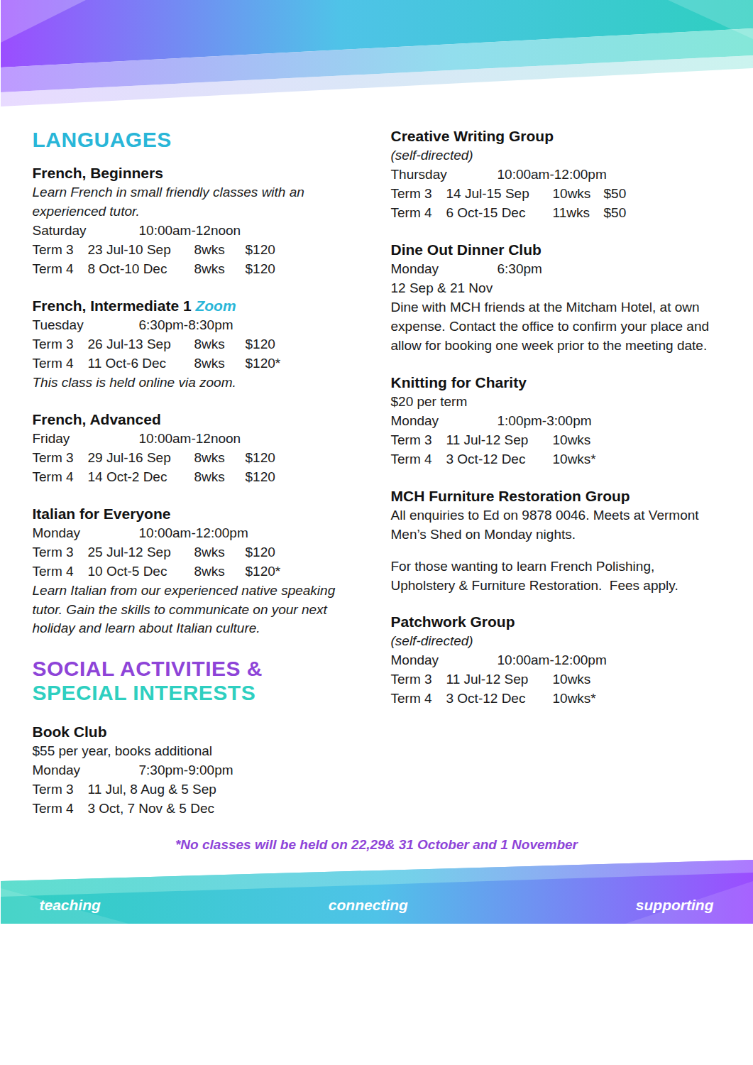LANGUAGES
French, Beginners
Learn French in small friendly classes with an experienced tutor.
Saturday 10:00am-12noon
Term 323 Jul-10 Sep 8wks$120
Term 48 Oct-10 Dec 8wks$120
French, Intermediate 1 Zoom
Tuesday 6:30pm-8:30pm
Term 326 Jul-13 Sep 8wks$120
Term 411 Oct-6 Dec 8wks$120*
This class is held online via zoom.
French, Advanced
Friday 10:00am-12noon
Term 329 Jul-16 Sep 8wks$120
Term 414 Oct-2 Dec 8wks$120
Italian for Everyone
Monday 10:00am-12:00pm
Term 325 Jul-12 Sep 8wks$120
Term 410 Oct-5 Dec 8wks$120*
Learn Italian from our experienced native speaking tutor. Gain the skills to communicate on your next holiday and learn about Italian culture.
SOCIAL ACTIVITIES &
SPECIAL INTERESTS
Book Club
$55 per year, books additional
Monday 7:30pm-9:00pm
Term 311 Jul, 8 Aug & 5 Sep
Term 43 Oct, 7 Nov & 5 Dec
Creative Writing Group
(self-directed)
Thursday 10:00am-12:00pm
Term 314 Jul-15 Sep 10wks$50
Term 46 Oct-15 Dec 11wks$50
Dine Out Dinner Club
Monday 6:30pm
12 Sep & 21 Nov
Dine with MCH friends at the Mitcham Hotel, at own expense. Contact the office to confirm your place and allow for booking one week prior to the meeting date.
Knitting for Charity
$20 per term
Monday 1:00pm-3:00pm
Term 311 Jul-12 Sep 10wks
Term 43 Oct-12 Dec 10wks*
MCH Furniture Restoration Group
All enquiries to Ed on 9878 0046. Meets at Vermont Men’s Shed on Monday nights.
For those wanting to learn French Polishing, Upholstery & Furniture Restoration. Fees apply.
Patchwork Group
(self-directed)
Monday 10:00am-12:00pm
Term 311 Jul-12 Sep 10wks
Term 43 Oct-12 Dec 10wks*
*No classes will be held on 22,29& 31 October and 1 November
teaching connecting supporting